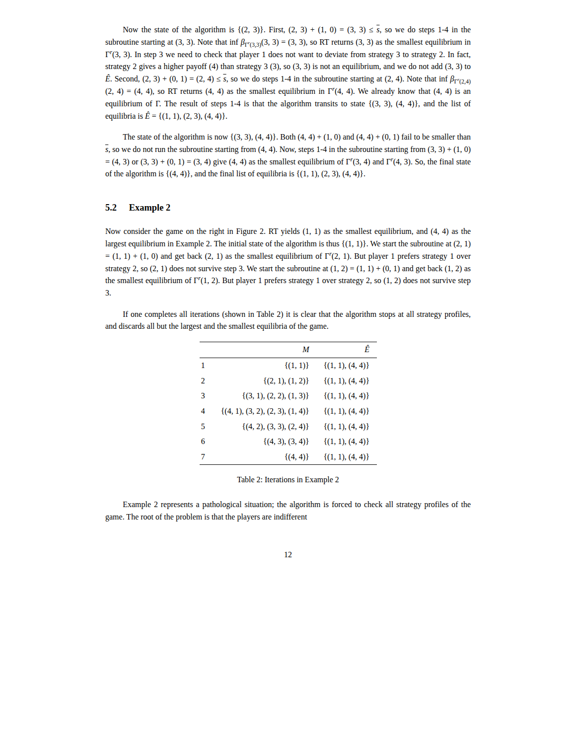Now the state of the algorithm is {(2, 3)}. First, (2, 3) + (1, 0) = (3, 3) ≤ s, so we do steps 1-4 in the subroutine starting at (3, 3). Note that inf βΓr(3,3)(3, 3) = (3, 3), so RT returns (3, 3) as the smallest equilibrium in Γr(3, 3). In step 3 we need to check that player 1 does not want to deviate from strategy 3 to strategy 2. In fact, strategy 2 gives a higher payoff (4) than strategy 3 (3), so (3, 3) is not an equilibrium, and we do not add (3, 3) to Ê. Second, (2, 3) + (0, 1) = (2, 4) ≤ s, so we do steps 1-4 in the subroutine starting at (2, 4). Note that inf βΓr(2,4)(2, 4) = (4, 4), so RT returns (4, 4) as the smallest equilibrium in Γr(4, 4). We already know that (4, 4) is an equilibrium of Γ. The result of steps 1-4 is that the algorithm transits to state {(3, 3), (4, 4)}, and the list of equilibria is Ê = {(1, 1), (2, 3), (4, 4)}.
The state of the algorithm is now {(3, 3), (4, 4)}. Both (4, 4) + (1, 0) and (4, 4) + (0, 1) fail to be smaller than s, so we do not run the subroutine starting from (4, 4). Now, steps 1-4 in the subroutine starting from (3, 3) + (1, 0) = (4, 3) or (3, 3) + (0, 1) = (3, 4) give (4, 4) as the smallest equilibrium of Γr(3, 4) and Γr(4, 3). So, the final state of the algorithm is {(4, 4)}, and the final list of equilibria is {(1, 1), (2, 3), (4, 4)}.
5.2 Example 2
Now consider the game on the right in Figure 2. RT yields (1, 1) as the smallest equilibrium, and (4, 4) as the largest equilibrium in Example 2. The initial state of the algorithm is thus {(1, 1)}. We start the subroutine at (2, 1) = (1, 1) + (1, 0) and get back (2, 1) as the smallest equilibrium of Γr(2, 1). But player 1 prefers strategy 1 over strategy 2, so (2, 1) does not survive step 3. We start the subroutine at (1, 2) = (1, 1) + (0, 1) and get back (1, 2) as the smallest equilibrium of Γr(1, 2). But player 1 prefers strategy 1 over strategy 2, so (1, 2) does not survive step 3.
If one completes all iterations (shown in Table 2) it is clear that the algorithm stops at all strategy profiles, and discards all but the largest and the smallest equilibria of the game.
| | M | Ê |
| --- | --- | --- |
| 1 | {(1, 1)} | {(1, 1), (4, 4)} |
| 2 | {(2, 1), (1, 2)} | {(1, 1), (4, 4)} |
| 3 | {(3, 1), (2, 2), (1, 3)} | {(1, 1), (4, 4)} |
| 4 | {(4, 1), (3, 2), (2, 3), (1, 4)} | {(1, 1), (4, 4)} |
| 5 | {(4, 2), (3, 3), (2, 4)} | {(1, 1), (4, 4)} |
| 6 | {(4, 3), (3, 4)} | {(1, 1), (4, 4)} |
| 7 | {(4, 4)} | {(1, 1), (4, 4)} |
Table 2: Iterations in Example 2
Example 2 represents a pathological situation; the algorithm is forced to check all strategy profiles of the game. The root of the problem is that the players are indifferent
12